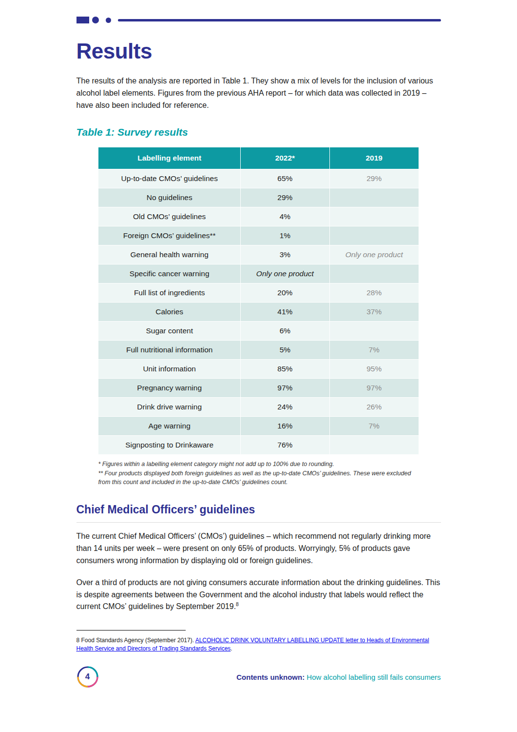Results
The results of the analysis are reported in Table 1. They show a mix of levels for the inclusion of various alcohol label elements. Figures from the previous AHA report – for which data was collected in 2019 – have also been included for reference.
Table 1: Survey results
| Labelling element | 2022* | 2019 |
| --- | --- | --- |
| Up-to-date CMOs’ guidelines | 65% | 29% |
| No guidelines | 29% | |
| Old CMOs’ guidelines | 4% | |
| Foreign CMOs’ guidelines** | 1% | |
| General health warning | 3% | Only one product |
| Specific cancer warning | Only one product | |
| Full list of ingredients | 20% | 28% |
| Calories | 41% | 37% |
| Sugar content | 6% | |
| Full nutritional information | 5% | 7% |
| Unit information | 85% | 95% |
| Pregnancy warning | 97% | 97% |
| Drink drive warning | 24% | 26% |
| Age warning | 16% | 7% |
| Signposting to Drinkaware | 76% | |
* Figures within a labelling element category might not add up to 100% due to rounding.
** Four products displayed both foreign guidelines as well as the up-to-date CMOs’ guidelines. These were excluded from this count and included in the up-to-date CMOs’ guidelines count.
Chief Medical Officers’ guidelines
The current Chief Medical Officers’ (CMOs’) guidelines – which recommend not regularly drinking more than 14 units per week – were present on only 65% of products. Worryingly, 5% of products gave consumers wrong information by displaying old or foreign guidelines.
Over a third of products are not giving consumers accurate information about the drinking guidelines. This is despite agreements between the Government and the alcohol industry that labels would reflect the current CMOs’ guidelines by September 2019.8
8 Food Standards Agency (September 2017). ALCOHOLIC DRINK VOLUNTARY LABELLING UPDATE letter to Heads of Environmental Health Service and Directors of Trading Standards Services.
4
Contents unknown: How alcohol labelling still fails consumers